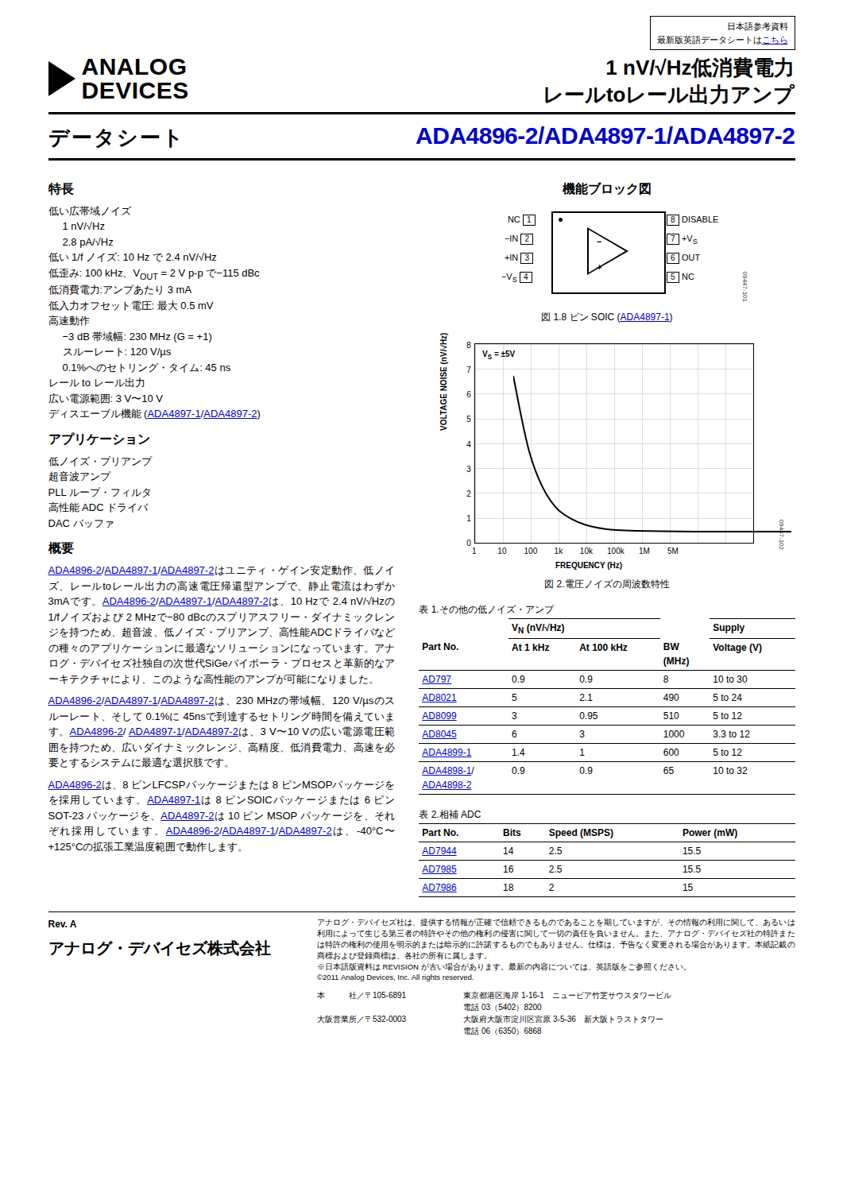日本語参考資料
最新版英語データシートはこちら
ANALOG
DEVICES
1 nV/√Hz低消費電力
レールtoレール出力アンプ
データシート
ADA4896-2/ADA4897-1/ADA4897-2
特長
低い広帯域ノイズ
1 nV/√Hz
2.8 pA/√Hz
低い 1/f ノイズ: 10 Hz で 2.4 nV/√Hz
低歪み: 100 kHz、VOUT = 2 V p-p で−115 dBc
低消費電力:アンプあたり 3 mA
低入力オフセット電圧: 最大 0.5 mV
高速動作
−3 dB 帯域幅: 230 MHz (G = +1)
スルーレート: 120 V/µs
0.1%へのセトリング・タイム: 45 ns
レール to レール出力
広い電源範囲: 3 V〜10 V
ディスエーブル機能 (ADA4897-1/ADA4897-2)
アプリケーション
低ノイズ・プリアンプ
超音波アンプ
PLL ループ・フィルタ
高性能 ADC ドライバ
DAC バッファ
概要
ADA4896-2/ADA4897-1/ADA4897-2はユニティ・ゲイン安定動作、低ノイズ、レールtoレール出力の高速電圧帰還型アンプで、静止電流はわずか 3mAです。ADA4896-2/ADA4897-1/ADA4897-2は、10 Hzで 2.4 nV/√Hzの 1/fノイズおよび 2 MHzで−80 dBcのスプリアスフリー・ダイナミックレンジを持つため、超音波、低ノイズ・プリアンプ、高性能ADCドライバなどの種々のアプリケーションに最適なソリューションになっています。アナログ・デバイセズ社独自の次世代SiGeバイポーラ・プロセスと革新的なアーキテクチャにより、このような高性能のアンプが可能になりました。
ADA4896-2/ADA4897-1/ADA4897-2は、230 MHzの帯域幅、120 V/µsのスルーレート、そして 0.1%に 45nsで到達するセトリング時間を備えています。ADA4896-2/ ADA4897-1/ADA4897-2は、3 V〜10 Vの広い電源電圧範囲を持つため、広いダイナミックレンジ、高精度、低消費電力、高速を必要とするシステムに最適な選択肢です。
ADA4896-2は、8 ピンLFCSPパッケージまたは 8 ピンMSOPパッケージをを採用しています。ADA4897-1は 8 ピンSOICパッケージまたは 6 ピンSOT-23 パッケージを、ADA4897-2は 10 ピン MSOP パッケージを、それぞれ採用しています。ADA4896-2/ADA4897-1/ADA4897-2は、-40°C〜+125°Cの拡張工業温度範囲で動作します。
機能ブロック図
−
+
NC 1
−IN 2
+IN 3
−VS 4
8 DISABLE
7 +VS
6 OUT
5 NC
09447-101
図 1.8 ピン SOIC (ADA4897-1)
VS = ±5V
VOLTAGE NOISE (nV/√Hz)
FREQUENCY (Hz)
8
7
6
5
4
3
2
1
0
1
10
100
1k
10k
100k
1M
5M
09447-102
図 2.電圧ノイズの周波数特性
表 1.その他の低ノイズ・アンプ
| | V N (nV/√Hz) | | Supply |
| --- | --- | --- | --- |
| Part No. | At 1 kHz | At 100 kHz | BW (MHz) | Voltage (V) |
| AD797 | 0.9 | 0.9 | 8 | 10 to 30 |
| AD8021 | 5 | 2.1 | 490 | 5 to 24 |
| AD8099 | 3 | 0.95 | 510 | 5 to 12 |
| AD8045 | 6 | 3 | 1000 | 3.3 to 12 |
| ADA4899-1 | 1.4 | 1 | 600 | 5 to 12 |
| ADA4898-1 / ADA4898-2 | 0.9 | 0.9 | 65 | 10 to 32 |
表 2.相補 ADC
| Part No. | Bits | Speed (MSPS) | Power (mW) |
| --- | --- | --- | --- |
| AD7944 | 14 | 2.5 | 15.5 |
| AD7985 | 16 | 2.5 | 15.5 |
| AD7986 | 18 | 2 | 15 |
Rev. A
アナログ・デバイセズ株式会社
アナログ・デバイセズ社は、提供する情報が正確で信頼できるものであることを期していますが、その情報の利用に関して、あるいは利用によって生じる第三者の特許やその他の権利の侵害に関して一切の責任を負いません。また、アナログ・デバイセズ社の特許または特許の権利の使用を明示的または暗示的に許諾するものでもありません。仕様は、予告なく変更される場合があります。本紙記載の商標および登録商標は、各社の所有に属します。
※日本語版資料は REVISION が古い場合があります。最新の内容については、英語版をご参照ください。
©2011 Analog Devices, Inc. All rights reserved.
| 本 社／〒105-6891 | 東京都港区海岸 1-16-1 ニューピア竹芝サウスタワービル 電話 03（5402）8200 |
| 大阪営業所／〒532-0003 | 大阪府大阪市淀川区宮原 3-5-36 新大阪トラストタワー 電話 06（6350）6868 |